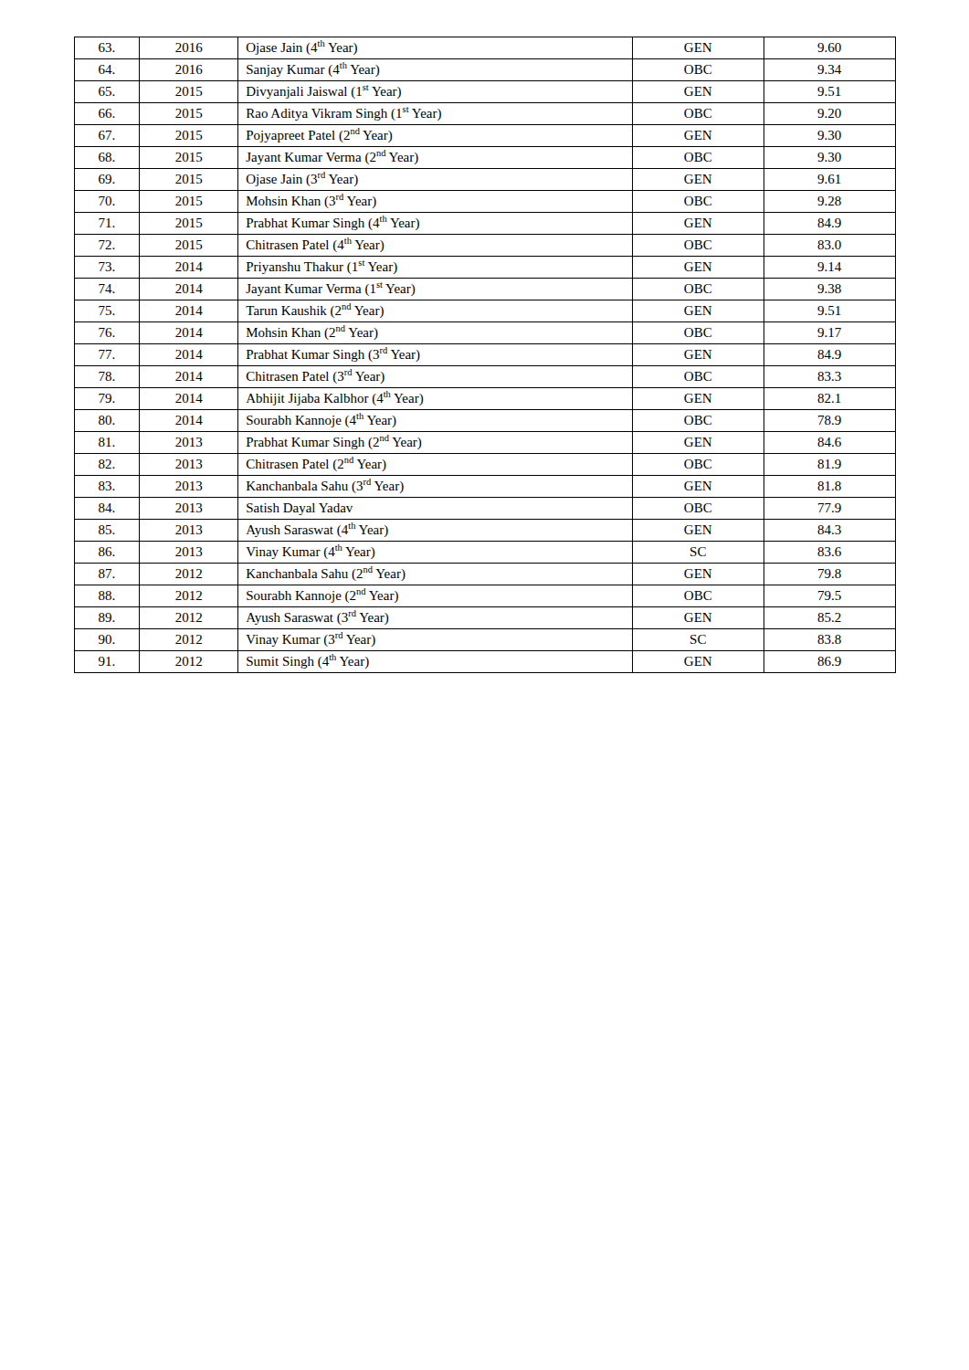| 63. | 2016 | Ojase Jain (4 th Year) | GEN | 9.60 |
| 64. | 2016 | Sanjay Kumar (4 th Year) | OBC | 9.34 |
| 65. | 2015 | Divyanjali Jaiswal (1 st Year) | GEN | 9.51 |
| 66. | 2015 | Rao Aditya Vikram Singh (1 st Year) | OBC | 9.20 |
| 67. | 2015 | Pojyapreet Patel (2 nd Year) | GEN | 9.30 |
| 68. | 2015 | Jayant Kumar Verma (2 nd Year) | OBC | 9.30 |
| 69. | 2015 | Ojase Jain (3 rd Year) | GEN | 9.61 |
| 70. | 2015 | Mohsin Khan (3 rd Year) | OBC | 9.28 |
| 71. | 2015 | Prabhat Kumar Singh (4 th Year) | GEN | 84.9 |
| 72. | 2015 | Chitrasen Patel (4 th Year) | OBC | 83.0 |
| 73. | 2014 | Priyanshu Thakur (1 st Year) | GEN | 9.14 |
| 74. | 2014 | Jayant Kumar Verma (1 st Year) | OBC | 9.38 |
| 75. | 2014 | Tarun Kaushik (2 nd Year) | GEN | 9.51 |
| 76. | 2014 | Mohsin Khan (2 nd Year) | OBC | 9.17 |
| 77. | 2014 | Prabhat Kumar Singh (3 rd Year) | GEN | 84.9 |
| 78. | 2014 | Chitrasen Patel (3 rd Year) | OBC | 83.3 |
| 79. | 2014 | Abhijit Jijaba Kalbhor (4 th Year) | GEN | 82.1 |
| 80. | 2014 | Sourabh Kannoje (4 th Year) | OBC | 78.9 |
| 81. | 2013 | Prabhat Kumar Singh (2 nd Year) | GEN | 84.6 |
| 82. | 2013 | Chitrasen Patel (2 nd Year) | OBC | 81.9 |
| 83. | 2013 | Kanchanbala Sahu (3 rd Year) | GEN | 81.8 |
| 84. | 2013 | Satish Dayal Yadav | OBC | 77.9 |
| 85. | 2013 | Ayush Saraswat (4 th Year) | GEN | 84.3 |
| 86. | 2013 | Vinay Kumar (4 th Year) | SC | 83.6 |
| 87. | 2012 | Kanchanbala Sahu (2 nd Year) | GEN | 79.8 |
| 88. | 2012 | Sourabh Kannoje (2 nd Year) | OBC | 79.5 |
| 89. | 2012 | Ayush Saraswat (3 rd Year) | GEN | 85.2 |
| 90. | 2012 | Vinay Kumar (3 rd Year) | SC | 83.8 |
| 91. | 2012 | Sumit Singh (4 th Year) | GEN | 86.9 |